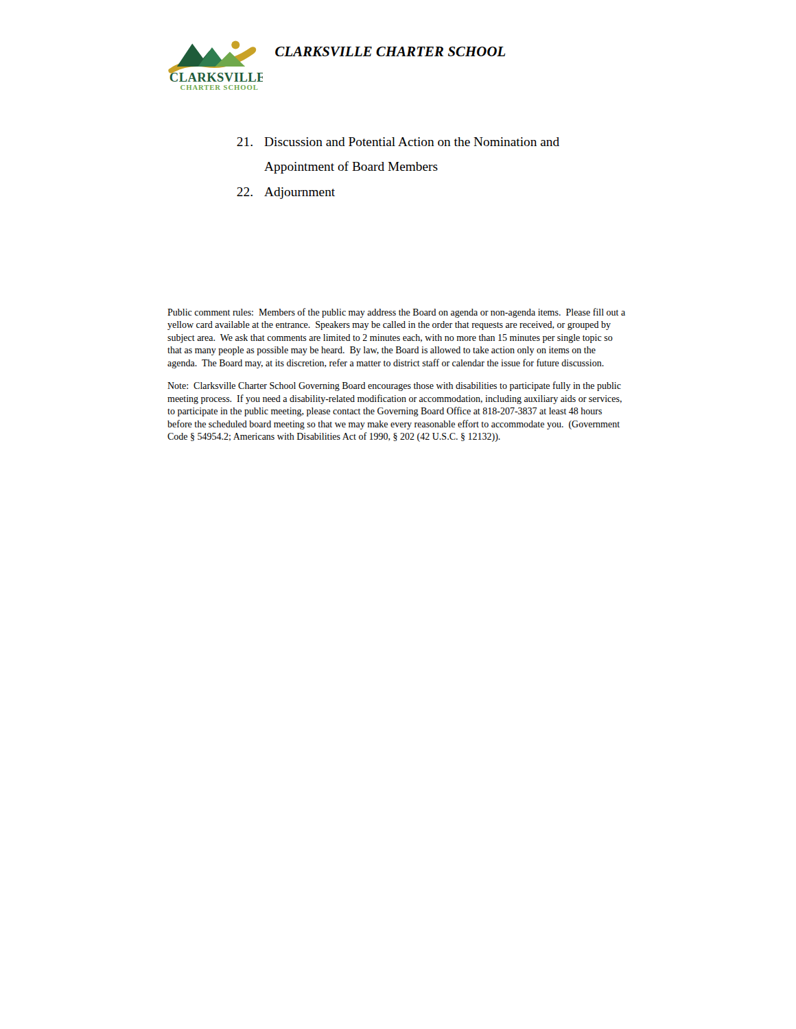Clarksville Charter School logo CLARKSVILLE CHARTER SCHOOL
CLARKSVILLE CHARTER SCHOOL
21. Discussion and Potential Action on the Nomination and Appointment of Board Members
22. Adjournment
Public comment rules: Members of the public may address the Board on agenda or non-agenda items. Please fill out a yellow card available at the entrance. Speakers may be called in the order that requests are received, or grouped by subject area. We ask that comments are limited to 2 minutes each, with no more than 15 minutes per single topic so that as many people as possible may be heard. By law, the Board is allowed to take action only on items on the agenda. The Board may, at its discretion, refer a matter to district staff or calendar the issue for future discussion.
Note: Clarksville Charter School Governing Board encourages those with disabilities to participate fully in the public meeting process. If you need a disability-related modification or accommodation, including auxiliary aids or services, to participate in the public meeting, please contact the Governing Board Office at 818-207-3837 at least 48 hours before the scheduled board meeting so that we may make every reasonable effort to accommodate you. (Government Code § 54954.2; Americans with Disabilities Act of 1990, § 202 (42 U.S.C. § 12132)).